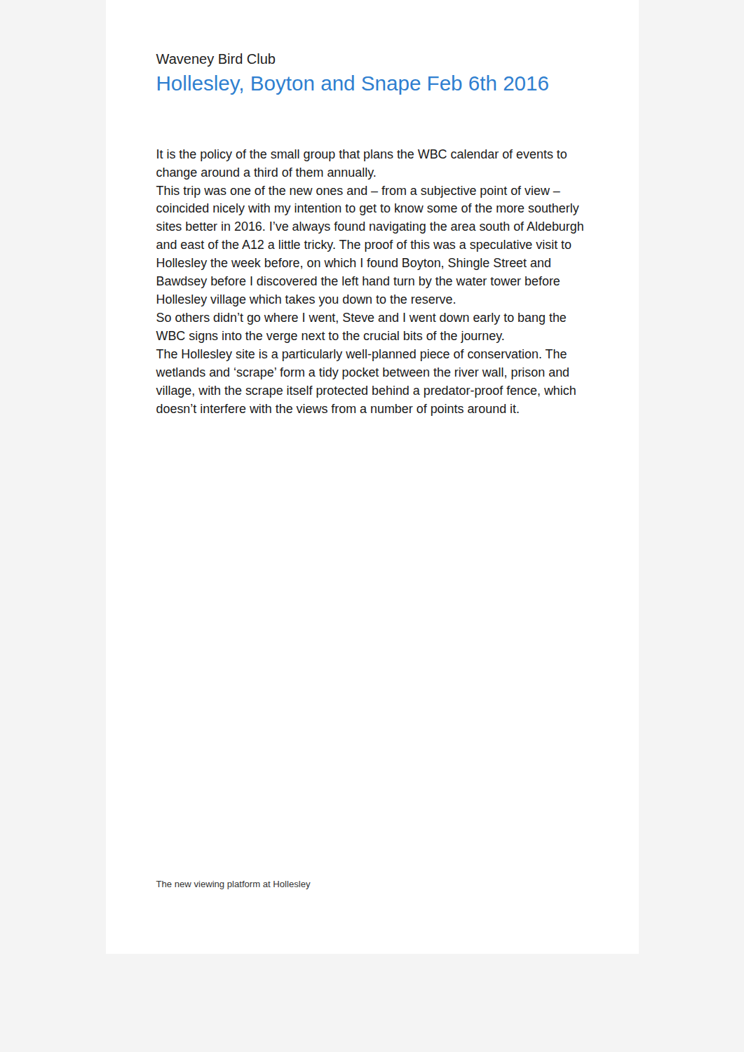Waveney Bird Club
Hollesley, Boyton and Snape Feb 6th 2016
It is the policy of the small group that plans the WBC calendar of events to change around a third of them annually.
This trip was one of the new ones and – from a subjective point of view – coincided nicely with my intention to get to know some of the more southerly sites better in 2016. I’ve always found navigating the area south of Aldeburgh and east of the A12 a little tricky. The proof of this was a speculative visit to Hollesley the week before, on which I found Boyton, Shingle Street and Bawdsey before I discovered the left hand turn by the water tower before Hollesley village which takes you down to the reserve.
So others didn’t go where I went, Steve and I went down early to bang the WBC signs into the verge next to the crucial bits of the journey.
The Hollesley site is a particularly well-planned piece of conservation. The wetlands and ‘scrape’ form a tidy pocket between the river wall, prison and village, with the scrape itself protected behind a predator-proof fence, which doesn’t interfere with the views from a number of points around it.
The new viewing platform at Hollesley